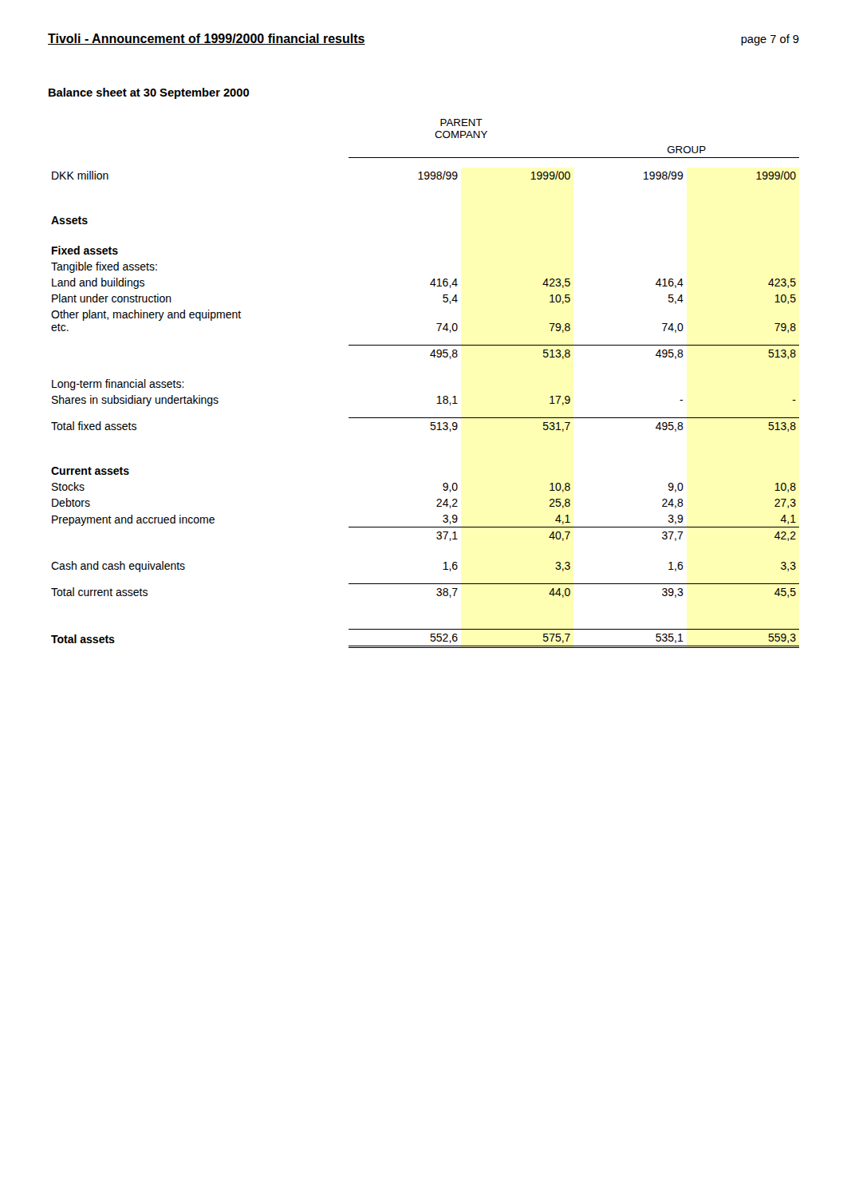Tivoli - Announcement of 1999/2000 financial results page 7 of 9
Balance sheet at 30 September 2000
| | PARENT COMPANY | |
| | | GROUP |
| DKK million | 1998/99 | 1999/00 | 1998/99 | 1999/00 |
| Assets | | | | |
| Fixed assets | | | | |
| Tangible fixed assets: | | | | |
| Land and buildings | 416,4 | 423,5 | 416,4 | 423,5 |
| Plant under construction | 5,4 | 10,5 | 5,4 | 10,5 |
| Other plant, machinery and equipment etc. | 74,0 | 79,8 | 74,0 | 79,8 |
| | 495,8 | 513,8 | 495,8 | 513,8 |
| Long-term financial assets: | | | | |
| Shares in subsidiary undertakings | 18,1 | 17,9 | - | - |
| Total fixed assets | 513,9 | 531,7 | 495,8 | 513,8 |
| Current assets | | | | |
| Stocks | 9,0 | 10,8 | 9,0 | 10,8 |
| Debtors | 24,2 | 25,8 | 24,8 | 27,3 |
| Prepayment and accrued income | 3,9 | 4,1 | 3,9 | 4,1 |
| | 37,1 | 40,7 | 37,7 | 42,2 |
| Cash and cash equivalents | 1,6 | 3,3 | 1,6 | 3,3 |
| Total current assets | 38,7 | 44,0 | 39,3 | 45,5 |
| Total assets | 552,6 | 575,7 | 535,1 | 559,3 |